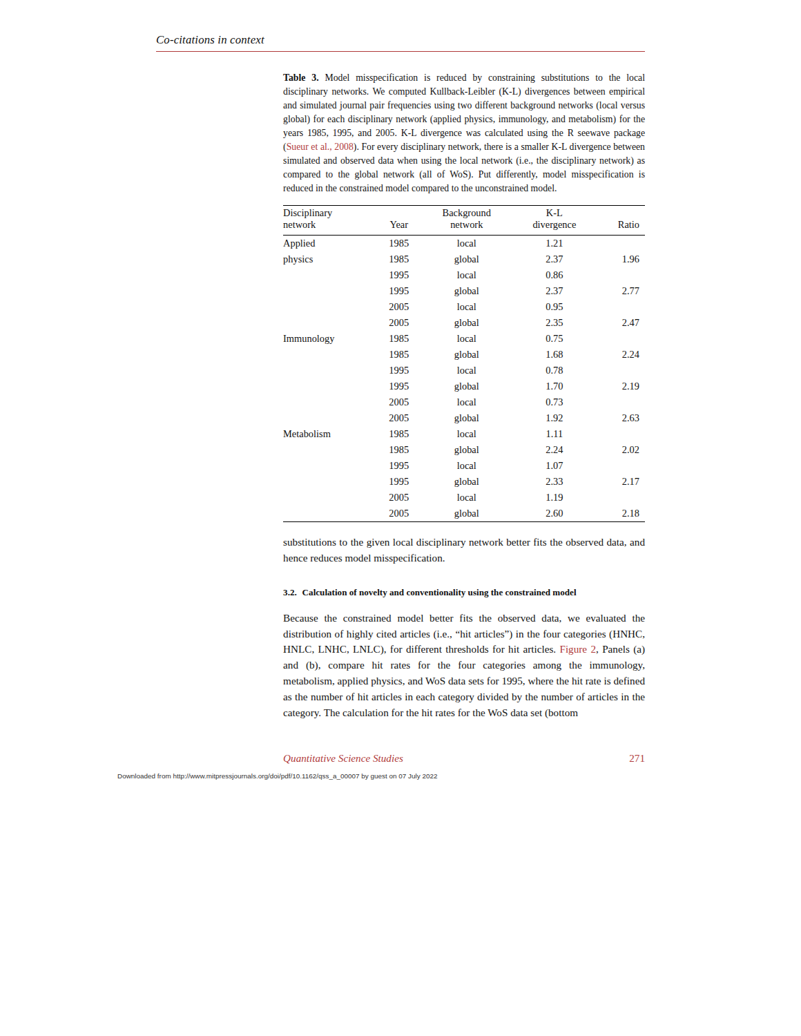Co-citations in context
Table 3. Model misspecification is reduced by constraining substitutions to the local disciplinary networks. We computed Kullback-Leibler (K-L) divergences between empirical and simulated journal pair frequencies using two different background networks (local versus global) for each disciplinary network (applied physics, immunology, and metabolism) for the years 1985, 1995, and 2005. K-L divergence was calculated using the R seewave package (Sueur et al., 2008). For every disciplinary network, there is a smaller K-L divergence between simulated and observed data when using the local network (i.e., the disciplinary network) as compared to the global network (all of WoS). Put differently, model misspecification is reduced in the constrained model compared to the unconstrained model.
| Disciplinary network | Year | Background network | K-L divergence | Ratio |
| --- | --- | --- | --- | --- |
| Applied | 1985 | local | 1.21 | |
| physics | 1985 | global | 2.37 | 1.96 |
| | 1995 | local | 0.86 | |
| | 1995 | global | 2.37 | 2.77 |
| | 2005 | local | 0.95 | |
| | 2005 | global | 2.35 | 2.47 |
| Immunology | 1985 | local | 0.75 | |
| | 1985 | global | 1.68 | 2.24 |
| | 1995 | local | 0.78 | |
| | 1995 | global | 1.70 | 2.19 |
| | 2005 | local | 0.73 | |
| | 2005 | global | 1.92 | 2.63 |
| Metabolism | 1985 | local | 1.11 | |
| | 1985 | global | 2.24 | 2.02 |
| | 1995 | local | 1.07 | |
| | 1995 | global | 2.33 | 2.17 |
| | 2005 | local | 1.19 | |
| | 2005 | global | 2.60 | 2.18 |
substitutions to the given local disciplinary network better fits the observed data, and hence reduces model misspecification.
3.2. Calculation of novelty and conventionality using the constrained model
Because the constrained model better fits the observed data, we evaluated the distribution of highly cited articles (i.e., “hit articles”) in the four categories (HNHC, HNLC, LNHC, LNLC), for different thresholds for hit articles. Figure 2, Panels (a) and (b), compare hit rates for the four categories among the immunology, metabolism, applied physics, and WoS data sets for 1995, where the hit rate is defined as the number of hit articles in each category divided by the number of articles in the category. The calculation for the hit rates for the WoS data set (bottom
Quantitative Science Studies 271
Downloaded from http://www.mitpressjournals.org/doi/pdf/10.1162/qss_a_00007 by guest on 07 July 2022